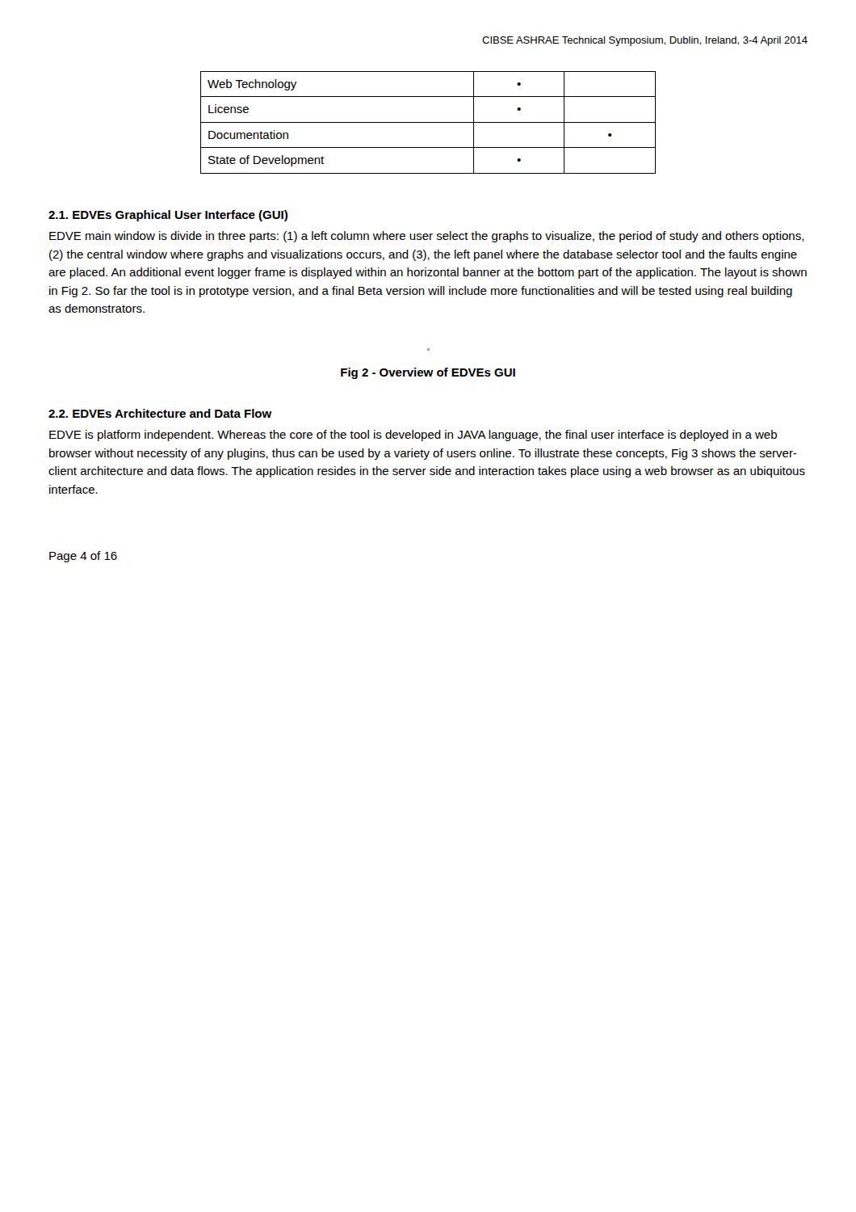CIBSE ASHRAE Technical Symposium, Dublin, Ireland, 3-4 April 2014
| Web Technology | • | |
| License | • | |
| Documentation | | • |
| State of Development | • | |
2.1. EDVEs Graphical User Interface (GUI)
EDVE main window is divide in three parts: (1) a left column where user select the graphs to visualize, the period of study and others options, (2) the central window where graphs and visualizations occurs, and (3), the left panel where the database selector tool and the faults engine are placed. An additional event logger frame is displayed within an horizontal banner at the bottom part of the application. The layout is shown in Fig 2. So far the tool is in prototype version, and a final Beta version will include more functionalities and will be tested using real building as demonstrators.
Fig 2 - Overview of EDVEs GUI
2.2. EDVEs Architecture and Data Flow
EDVE is platform independent. Whereas the core of the tool is developed in JAVA language, the final user interface is deployed in a web browser without necessity of any plugins, thus can be used by a variety of users online. To illustrate these concepts, Fig 3 shows the server-client architecture and data flows. The application resides in the server side and interaction takes place using a web browser as an ubiquitous interface.
Page 4 of 16